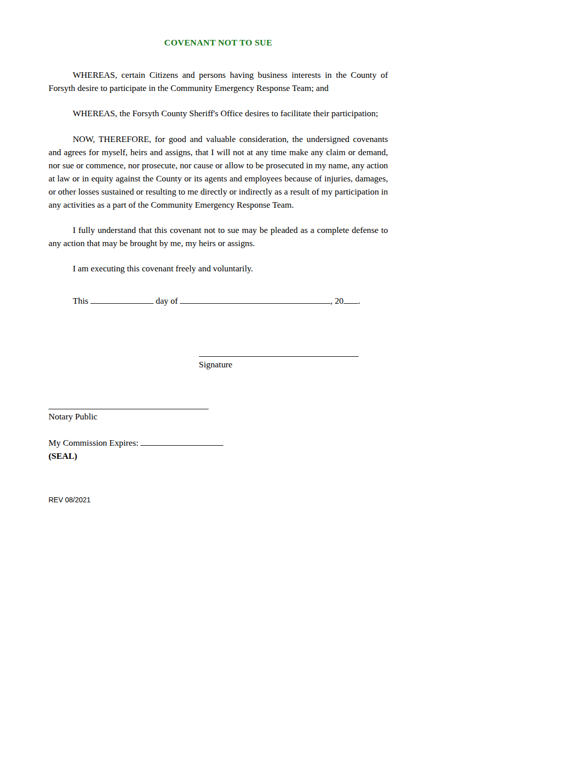COVENANT NOT TO SUE
WHEREAS, certain Citizens and persons having business interests in the County of Forsyth desire to participate in the Community Emergency Response Team; and
WHEREAS, the Forsyth County Sheriff's Office desires to facilitate their participation;
NOW, THEREFORE, for good and valuable consideration, the undersigned covenants and agrees for myself, heirs and assigns, that I will not at any time make any claim or demand, nor sue or commence, nor prosecute, nor cause or allow to be prosecuted in my name, any action at law or in equity against the County or its agents and employees because of injuries, damages, or other losses sustained or resulting to me directly or indirectly as a result of my participation in any activities as a part of the Community Emergency Response Team.
I fully understand that this covenant not to sue may be pleaded as a complete defense to any action that may be brought by me, my heirs or assigns.
I am executing this covenant freely and voluntarily.
This day of , 20 .
Signature
Notary Public
My Commission Expires:
(SEAL)
REV 08/2021